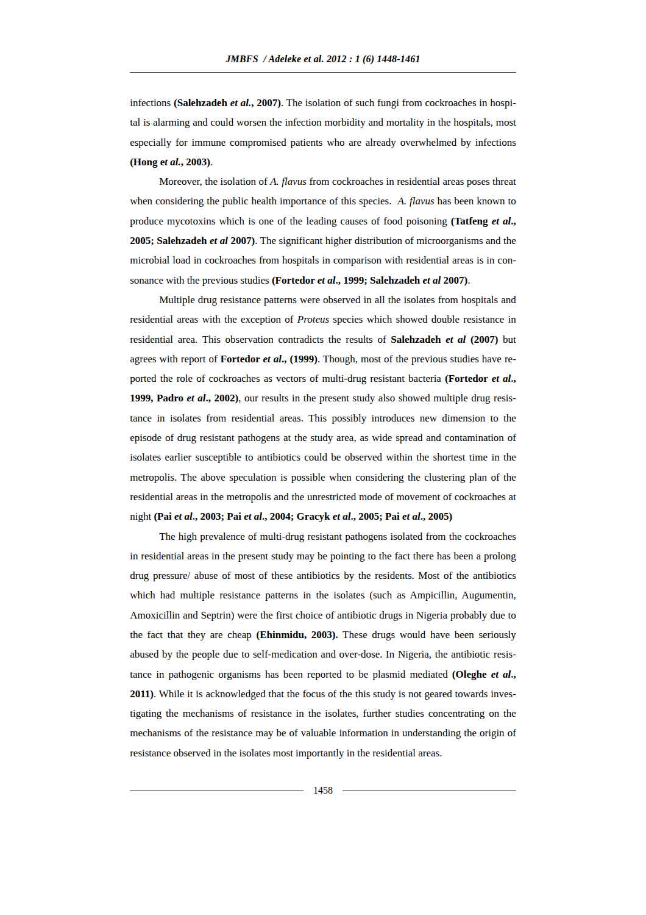JMBFS / Adeleke et al. 2012 : 1 (6) 1448-1461
infections (Salehzadeh et al., 2007). The isolation of such fungi from cockroaches in hospital is alarming and could worsen the infection morbidity and mortality in the hospitals, most especially for immune compromised patients who are already overwhelmed by infections (Hong et al., 2003).
Moreover, the isolation of A. flavus from cockroaches in residential areas poses threat when considering the public health importance of this species. A. flavus has been known to produce mycotoxins which is one of the leading causes of food poisoning (Tatfeng et al., 2005; Salehzadeh et al 2007). The significant higher distribution of microorganisms and the microbial load in cockroaches from hospitals in comparison with residential areas is in consonance with the previous studies (Fortedor et al., 1999; Salehzadeh et al 2007).
Multiple drug resistance patterns were observed in all the isolates from hospitals and residential areas with the exception of Proteus species which showed double resistance in residential area. This observation contradicts the results of Salehzadeh et al (2007) but agrees with report of Fortedor et al., (1999). Though, most of the previous studies have reported the role of cockroaches as vectors of multi-drug resistant bacteria (Fortedor et al., 1999, Padro et al., 2002), our results in the present study also showed multiple drug resistance in isolates from residential areas. This possibly introduces new dimension to the episode of drug resistant pathogens at the study area, as wide spread and contamination of isolates earlier susceptible to antibiotics could be observed within the shortest time in the metropolis. The above speculation is possible when considering the clustering plan of the residential areas in the metropolis and the unrestricted mode of movement of cockroaches at night (Pai et al., 2003; Pai et al., 2004; Gracyk et al., 2005; Pai et al., 2005)
The high prevalence of multi-drug resistant pathogens isolated from the cockroaches in residential areas in the present study may be pointing to the fact there has been a prolong drug pressure/ abuse of most of these antibiotics by the residents. Most of the antibiotics which had multiple resistance patterns in the isolates (such as Ampicillin, Augumentin, Amoxicillin and Septrin) were the first choice of antibiotic drugs in Nigeria probably due to the fact that they are cheap (Ehinmidu, 2003). These drugs would have been seriously abused by the people due to self-medication and over-dose. In Nigeria, the antibiotic resistance in pathogenic organisms has been reported to be plasmid mediated (Oleghe et al., 2011). While it is acknowledged that the focus of the this study is not geared towards investigating the mechanisms of resistance in the isolates, further studies concentrating on the mechanisms of the resistance may be of valuable information in understanding the origin of resistance observed in the isolates most importantly in the residential areas.
1458